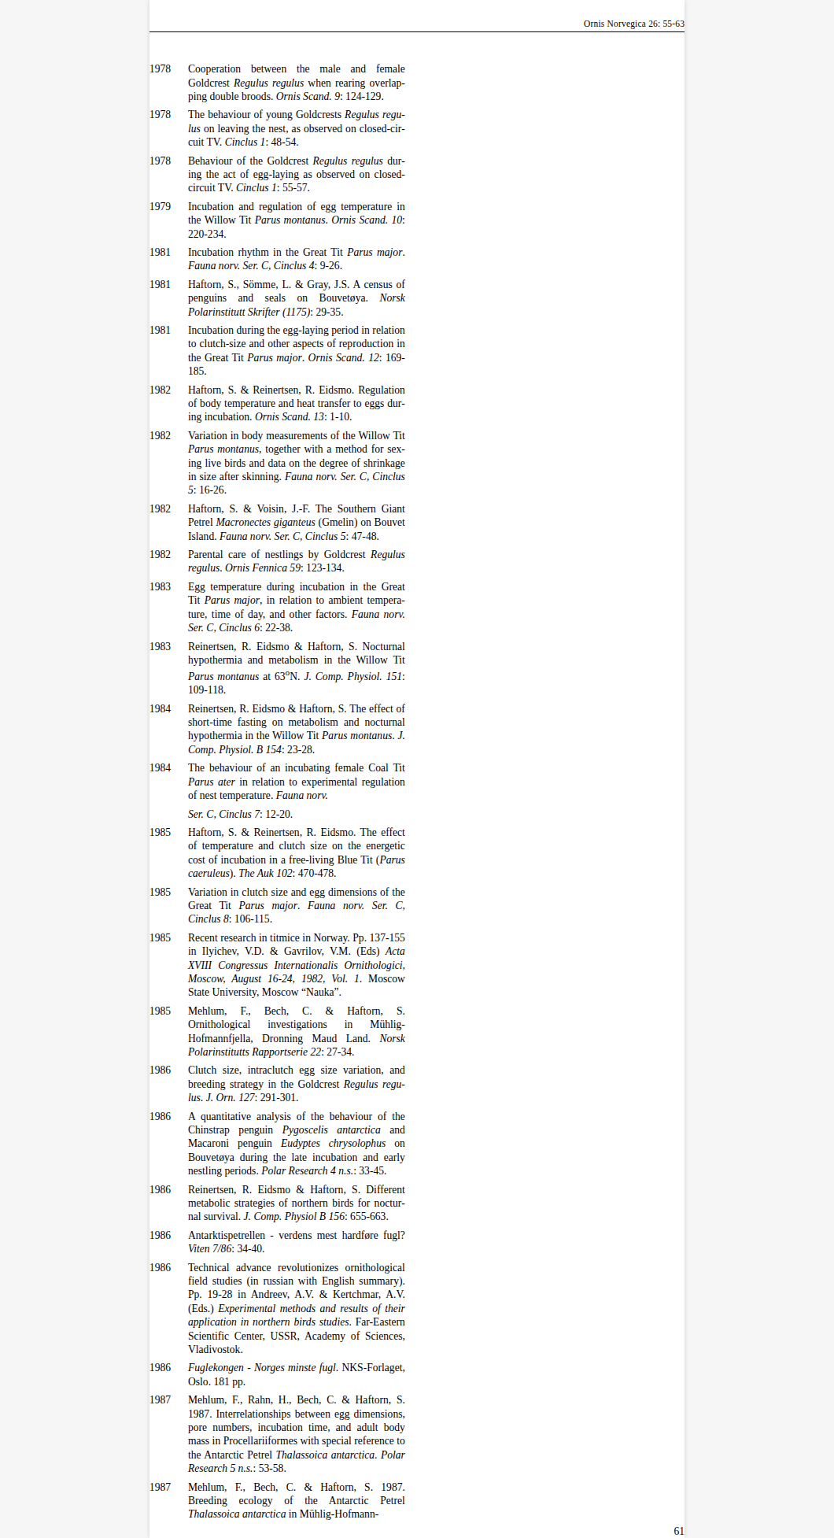Ornis Norvegica 26: 55-63
1978
Cooperation between the male and female Goldcrest Regulus regulus when rearing overlapping double broods. Ornis Scand. 9: 124-129.
1978
The behaviour of young Goldcrests Regulus regulus on leaving the nest, as observed on closed-circuit TV. Cinclus 1: 48-54.
1978
Behaviour of the Goldcrest Regulus regulus during the act of egg-laying as observed on closed-circuit TV. Cinclus 1: 55-57.
1979
Incubation and regulation of egg temperature in the Willow Tit Parus montanus. Ornis Scand. 10: 220-234.
1981
Incubation rhythm in the Great Tit Parus major. Fauna norv. Ser. C, Cinclus 4: 9-26.
1981
Haftorn, S., Sömme, L. & Gray, J.S. A census of penguins and seals on Bouvetøya. Norsk Polarinstitutt Skrifter (1175): 29-35.
1981
Incubation during the egg-laying period in relation to clutch-size and other aspects of reproduction in the Great Tit Parus major. Ornis Scand. 12: 169-185.
1982
Haftorn, S. & Reinertsen, R. Eidsmo. Regulation of body temperature and heat transfer to eggs during incubation. Ornis Scand. 13: 1-10.
1982
Variation in body measurements of the Willow Tit Parus montanus, together with a method for sexing live birds and data on the degree of shrinkage in size after skinning. Fauna norv. Ser. C, Cinclus 5: 16-26.
1982
Haftorn, S. & Voisin, J.-F. The Southern Giant Petrel Macronectes giganteus (Gmelin) on Bouvet Island. Fauna norv. Ser. C, Cinclus 5: 47-48.
1982
Parental care of nestlings by Goldcrest Regulus regulus. Ornis Fennica 59: 123-134.
1983
Egg temperature during incubation in the Great Tit Parus major, in relation to ambient temperature, time of day, and other factors. Fauna norv. Ser. C, Cinclus 6: 22-38.
1983
Reinertsen, R. Eidsmo & Haftorn, S. Nocturnal hypothermia and metabolism in the Willow Tit Parus montanus at 63oN. J. Comp. Physiol. 151: 109-118.
1984
Reinertsen, R. Eidsmo & Haftorn, S. The effect of short-time fasting on metabolism and nocturnal hypothermia in the Willow Tit Parus montanus. J. Comp. Physiol. B 154: 23-28.
1984
The behaviour of an incubating female Coal Tit Parus ater in relation to experimental regulation of nest temperature. Fauna norv.
Ser. C, Cinclus 7: 12-20.
1985
Haftorn, S. & Reinertsen, R. Eidsmo. The effect of temperature and clutch size on the energetic cost of incubation in a free-living Blue Tit (Parus caeruleus). The Auk 102: 470-478.
1985
Variation in clutch size and egg dimensions of the Great Tit Parus major. Fauna norv. Ser. C, Cinclus 8: 106-115.
1985
Recent research in titmice in Norway. Pp. 137-155 in Ilyichev, V.D. & Gavrilov, V.M. (Eds) Acta XVIII Congressus Internationalis Ornithologici, Moscow, August 16-24, 1982, Vol. 1. Moscow State University, Moscow “Nauka”.
1985
Mehlum, F., Bech, C. & Haftorn, S. Ornithological investigations in Mühlig-Hofmannfjella, Dronning Maud Land. Norsk Polarinstitutts Rapportserie 22: 27-34.
1986
Clutch size, intraclutch egg size variation, and breeding strategy in the Goldcrest Regulus regulus. J. Orn. 127: 291-301.
1986
A quantitative analysis of the behaviour of the Chinstrap penguin Pygoscelis antarctica and Macaroni penguin Eudyptes chrysolophus on Bouvetøya during the late incubation and early nestling periods. Polar Research 4 n.s.: 33-45.
1986
Reinertsen, R. Eidsmo & Haftorn, S. Different metabolic strategies of northern birds for nocturnal survival. J. Comp. Physiol B 156: 655-663.
1986
Antarktispetrellen - verdens mest hardføre fugl? Viten 7/86: 34-40.
1986
Technical advance revolutionizes ornithological field studies (in russian with English summary). Pp. 19-28 in Andreev, A.V. & Kertchmar, A.V. (Eds.) Experimental methods and results of their application in northern birds studies. Far-Eastern Scientific Center, USSR, Academy of Sciences, Vladivostok.
1986
Fuglekongen - Norges minste fugl. NKS-Forlaget, Oslo. 181 pp.
1987
Mehlum, F., Rahn, H., Bech, C. & Haftorn, S. 1987. Interrelationships between egg dimensions, pore numbers, incubation time, and adult body mass in Procellariiformes with special reference to the Antarctic Petrel Thalassoica antarctica. Polar Research 5 n.s.: 53-58.
1987
Mehlum, F., Bech, C. & Haftorn, S. 1987. Breeding ecology of the Antarctic Petrel Thalassoica antarctica in Mühlig-Hofmann-
61